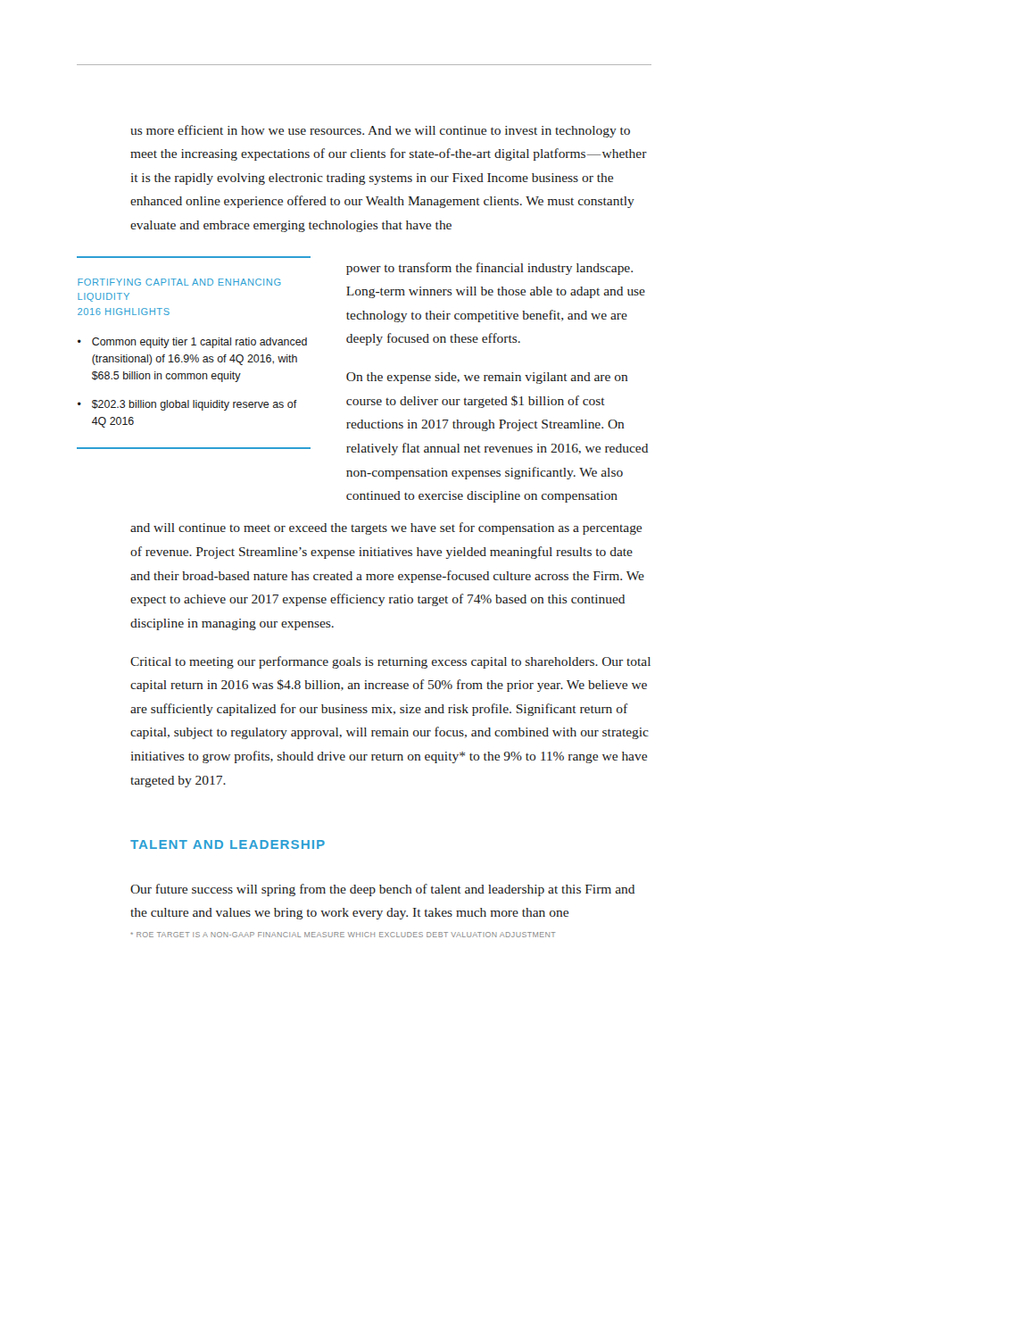us more efficient in how we use resources. And we will continue to invest in technology to meet the increasing expectations of our clients for state-of-the-art digital platforms — whether it is the rapidly evolving electronic trading systems in our Fixed Income business or the enhanced online experience offered to our Wealth Management clients. We must constantly evaluate and embrace emerging technologies that have the
Fortifying Capital and Enhancing Liquidity
2016 Highlights
Common equity tier 1 capital ratio advanced (transitional) of 16.9% as of 4Q 2016, with $68.5 billion in common equity
$202.3 billion global liquidity reserve as of 4Q 2016
power to transform the financial industry landscape. Long-term winners will be those able to adapt and use technology to their competitive benefit, and we are deeply focused on these efforts.
On the expense side, we remain vigilant and are on course to deliver our targeted $1 billion of cost reductions in 2017 through Project Streamline. On relatively flat annual net revenues in 2016, we reduced non-compensation expenses significantly. We also continued to exercise discipline on compensation
and will continue to meet or exceed the targets we have set for compensation as a percentage of revenue. Project Streamline’s expense initiatives have yielded meaningful results to date and their broad-based nature has created a more expense-focused culture across the Firm. We expect to achieve our 2017 expense efficiency ratio target of 74% based on this continued discipline in managing our expenses.
Critical to meeting our performance goals is returning excess capital to shareholders. Our total capital return in 2016 was $4.8 billion, an increase of 50% from the prior year. We believe we are sufficiently capitalized for our business mix, size and risk profile. Significant return of capital, subject to regulatory approval, will remain our focus, and combined with our strategic initiatives to grow profits, should drive our return on equity* to the 9% to 11% range we have targeted by 2017.
Talent and Leadership
Our future success will spring from the deep bench of talent and leadership at this Firm and the culture and values we bring to work every day. It takes much more than one
* ROE target is a non-GAAP financial measure which excludes debt valuation adjustment